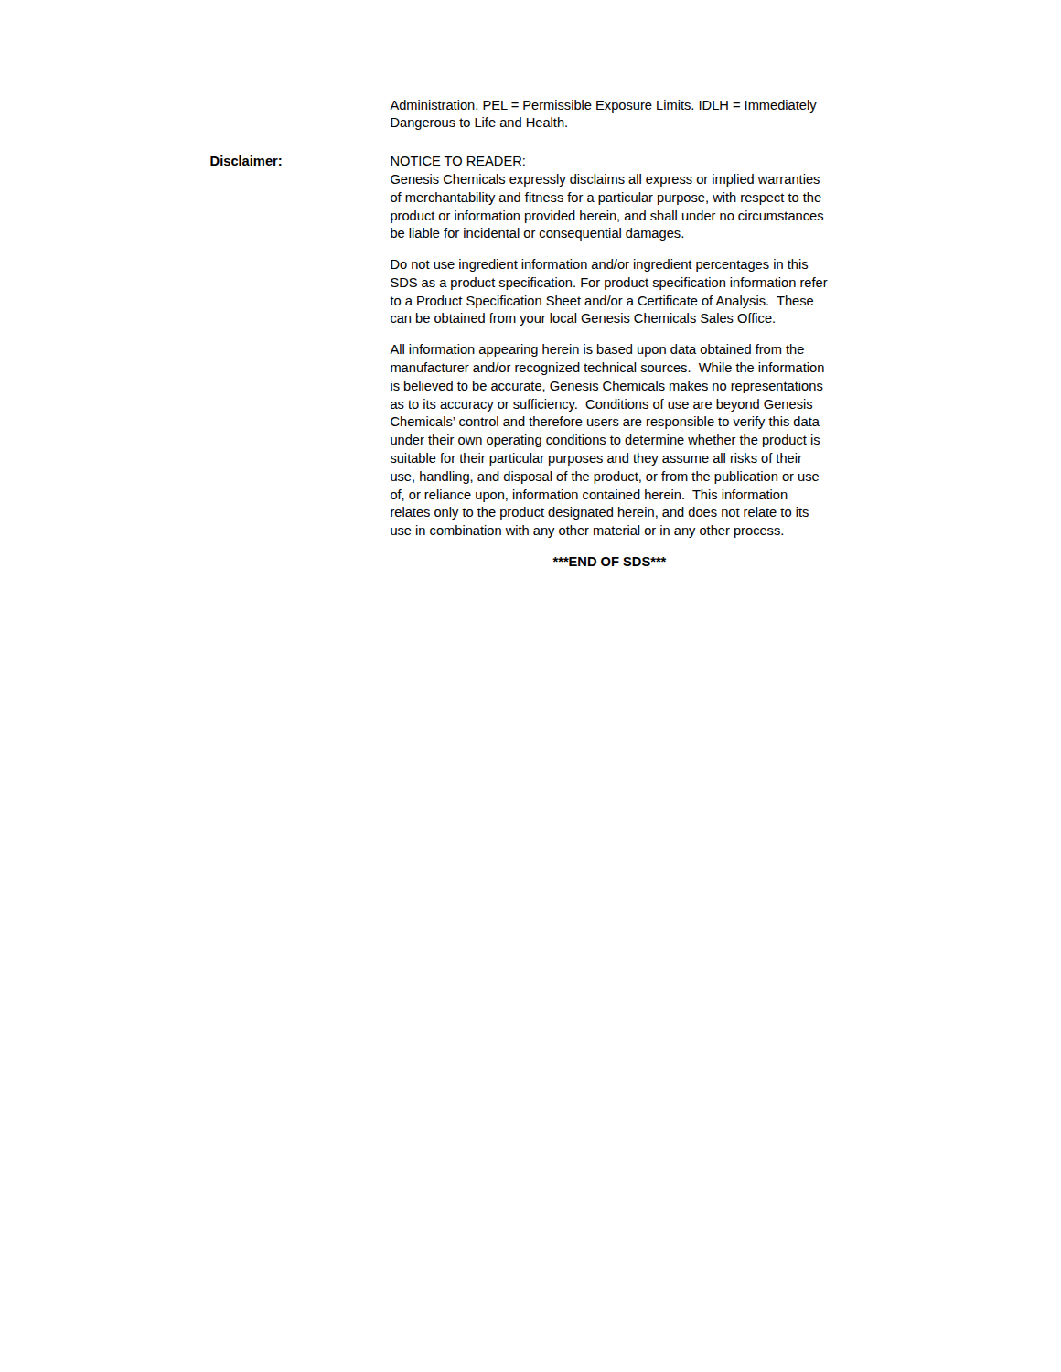| | Administration. PEL = Permissible Exposure Limits. IDLH = Immediately Dangerous to Life and Health. |
| Disclaimer: | NOTICE TO READER: Genesis Chemicals expressly disclaims all express or implied warranties of merchantability and fitness for a particular purpose, with respect to the product or information provided herein, and shall under no circumstances be liable for incidental or consequential damages. Do not use ingredient information and/or ingredient percentages in this SDS as a product specification. For product specification information refer to a Product Specification Sheet and/or a Certificate of Analysis. These can be obtained from your local Genesis Chemicals Sales Office. All information appearing herein is based upon data obtained from the manufacturer and/or recognized technical sources. While the information is believed to be accurate, Genesis Chemicals makes no representations as to its accuracy or sufficiency. Conditions of use are beyond Genesis Chemicals’ control and therefore users are responsible to verify this data under their own operating conditions to determine whether the product is suitable for their particular purposes and they assume all risks of their use, handling, and disposal of the product, or from the publication or use of, or reliance upon, information contained herein. This information relates only to the product designated herein, and does not relate to its use in combination with any other material or in any other process. ***END OF SDS*** |